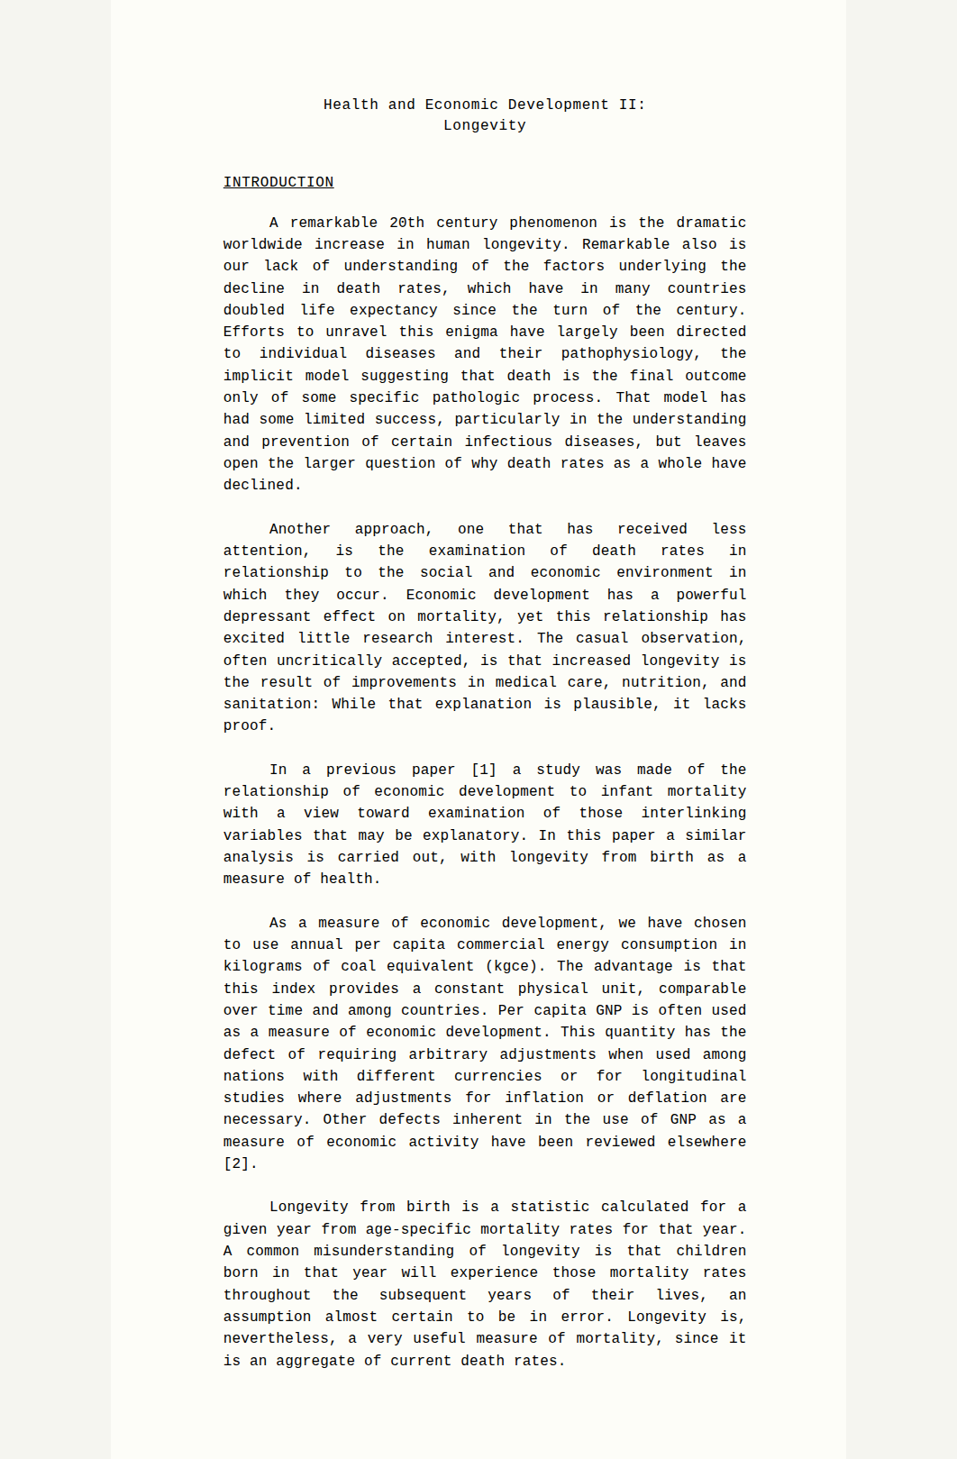Health and Economic Development II:
Longevity
INTRODUCTION
A remarkable 20th century phenomenon is the dramatic worldwide increase in human longevity. Remarkable also is our lack of understanding of the factors underlying the decline in death rates, which have in many countries doubled life expectancy since the turn of the century. Efforts to unravel this enigma have largely been directed to individual diseases and their pathophysiology, the implicit model suggesting that death is the final outcome only of some specific pathologic process. That model has had some limited success, particularly in the understanding and prevention of certain infectious diseases, but leaves open the larger question of why death rates as a whole have declined.
Another approach, one that has received less attention, is the examination of death rates in relationship to the social and economic environment in which they occur. Economic development has a powerful depressant effect on mortality, yet this relationship has excited little research interest. The casual observation, often uncritically accepted, is that increased longevity is the result of improvements in medical care, nutrition, and sanitation: While that explanation is plausible, it lacks proof.
In a previous paper [1] a study was made of the relationship of economic development to infant mortality with a view toward examination of those interlinking variables that may be explanatory. In this paper a similar analysis is carried out, with longevity from birth as a measure of health.
As a measure of economic development, we have chosen to use annual per capita commercial energy consumption in kilograms of coal equivalent (kgce). The advantage is that this index provides a constant physical unit, comparable over time and among countries. Per capita GNP is often used as a measure of economic development. This quantity has the defect of requiring arbitrary adjustments when used among nations with different currencies or for longitudinal studies where adjustments for inflation or deflation are necessary. Other defects inherent in the use of GNP as a measure of economic activity have been reviewed elsewhere [2].
Longevity from birth is a statistic calculated for a given year from age-specific mortality rates for that year. A common misunderstanding of longevity is that children born in that year will experience those mortality rates throughout the subsequent years of their lives, an assumption almost certain to be in error. Longevity is, nevertheless, a very useful measure of mortality, since it is an aggregate of current death rates.